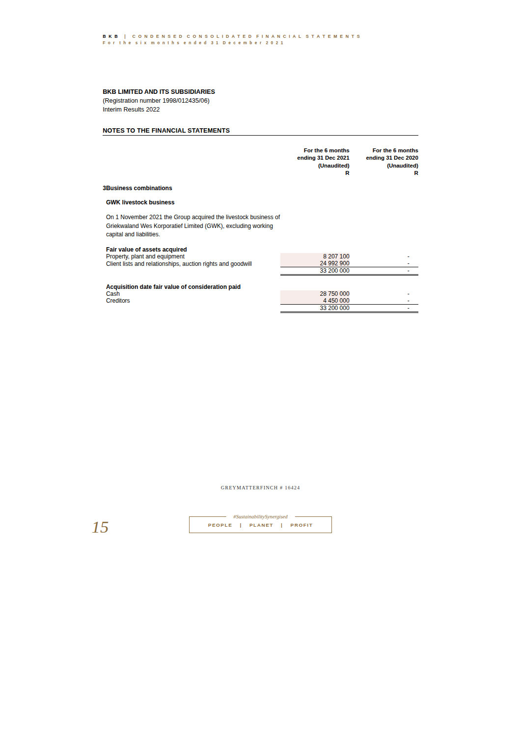B K B | C O N D E N S E D C O N S O L I D A T E D F I N A N C I A L S T A T E M E N T S
F o r t h e s i x m o n t h s e n d e d 3 1 D e c e m b e r 2 0 2 1
BKB LIMITED AND ITS SUBSIDIARIES
(Registration number 1998/012435/06)
Interim Results 2022
NOTES TO THE FINANCIAL STATEMENTS
| | | For the 6 months ending 31 Dec 2021 (Unaudited) R | For the 6 months ending 31 Dec 2020 (Unaudited) R |
| 3 | Business combinations | | |
| | GWK livestock business | | |
| | On 1 November 2021 the Group acquired the livestock business of Griekwaland Wes Korporatief Limited (GWK), excluding working capital and liabilities. | | |
| | Fair value of assets acquired | | |
| | Property, plant and equipment | 8 207 100 | - |
| | Client lists and relationships, auction rights and goodwill | 24 992 900 | - |
| | | 33 200 000 | - |
| | Acquisition date fair value of consideration paid | | |
| | Cash | 28 750 000 | - |
| | Creditors | 4 450 000 | - |
| | | 33 200 000 | - |
GREYMATTERFINCH # 16424
#SustainabilitySynergised
PEOPLE|PLANET|PROFIT
15